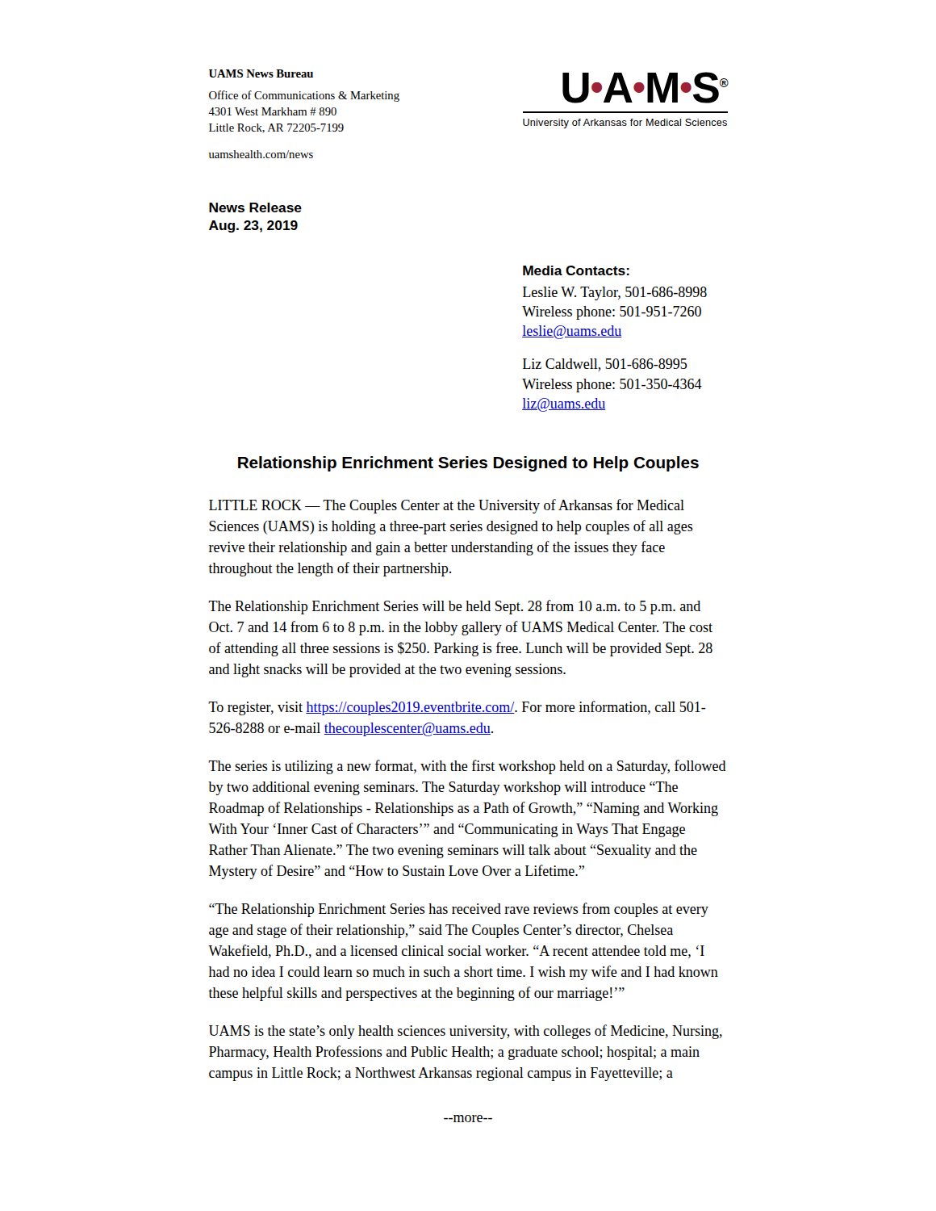UAMS News Bureau
Office of Communications & Marketing
4301 West Markham # 890
Little Rock, AR 72205-7199
uamshealth.com/news
U•A•M•S®
University of Arkansas for Medical Sciences
News Release
Aug. 23, 2019
Media Contacts:
Leslie W. Taylor, 501-686-8998
Wireless phone: 501-951-7260
leslie@uams.edu
Liz Caldwell, 501-686-8995
Wireless phone: 501-350-4364
liz@uams.edu
Relationship Enrichment Series Designed to Help Couples
LITTLE ROCK — The Couples Center at the University of Arkansas for Medical Sciences (UAMS) is holding a three-part series designed to help couples of all ages revive their relationship and gain a better understanding of the issues they face throughout the length of their partnership.
The Relationship Enrichment Series will be held Sept. 28 from 10 a.m. to 5 p.m. and Oct. 7 and 14 from 6 to 8 p.m. in the lobby gallery of UAMS Medical Center. The cost of attending all three sessions is $250. Parking is free. Lunch will be provided Sept. 28 and light snacks will be provided at the two evening sessions.
To register, visit https://couples2019.eventbrite.com/. For more information, call 501-526-8288 or e-mail thecouplescenter@uams.edu.
The series is utilizing a new format, with the first workshop held on a Saturday, followed by two additional evening seminars. The Saturday workshop will introduce “The Roadmap of Relationships - Relationships as a Path of Growth,” “Naming and Working With Your ‘Inner Cast of Characters’” and “Communicating in Ways That Engage Rather Than Alienate.” The two evening seminars will talk about “Sexuality and the Mystery of Desire” and “How to Sustain Love Over a Lifetime.”
“The Relationship Enrichment Series has received rave reviews from couples at every age and stage of their relationship,” said The Couples Center’s director, Chelsea Wakefield, Ph.D., and a licensed clinical social worker. “A recent attendee told me, ‘I had no idea I could learn so much in such a short time. I wish my wife and I had known these helpful skills and perspectives at the beginning of our marriage!’”
UAMS is the state’s only health sciences university, with colleges of Medicine, Nursing, Pharmacy, Health Professions and Public Health; a graduate school; hospital; a main campus in Little Rock; a Northwest Arkansas regional campus in Fayetteville; a
--more--